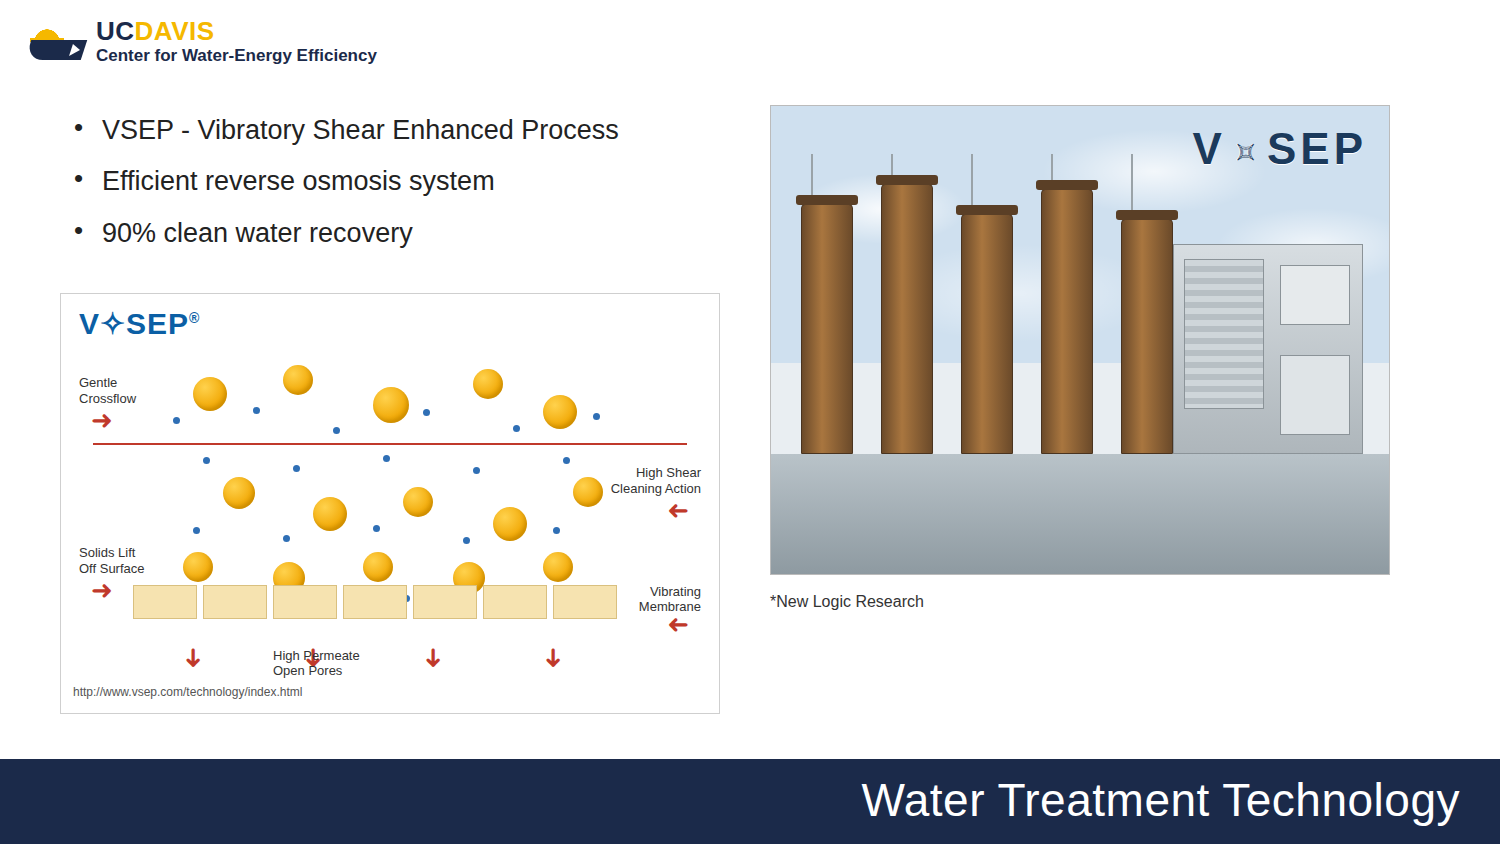UCDAVIS
Center for Water-Energy Efficiency
VSEP - Vibratory Shear Enhanced Process
Efficient reverse osmosis system
90% clean water recovery
V✧SEP®
➜
➜
➜
➜
➜
➜
➜
➜
Gentle
Crossflow
High Shear
Cleaning Action
Solids Lift
Off Surface
Vibrating
Membrane
High Permeate
Open Pores
http://www.vsep.com/technology/index.html
V✧SEP
*New Logic Research
Water Treatment Technology